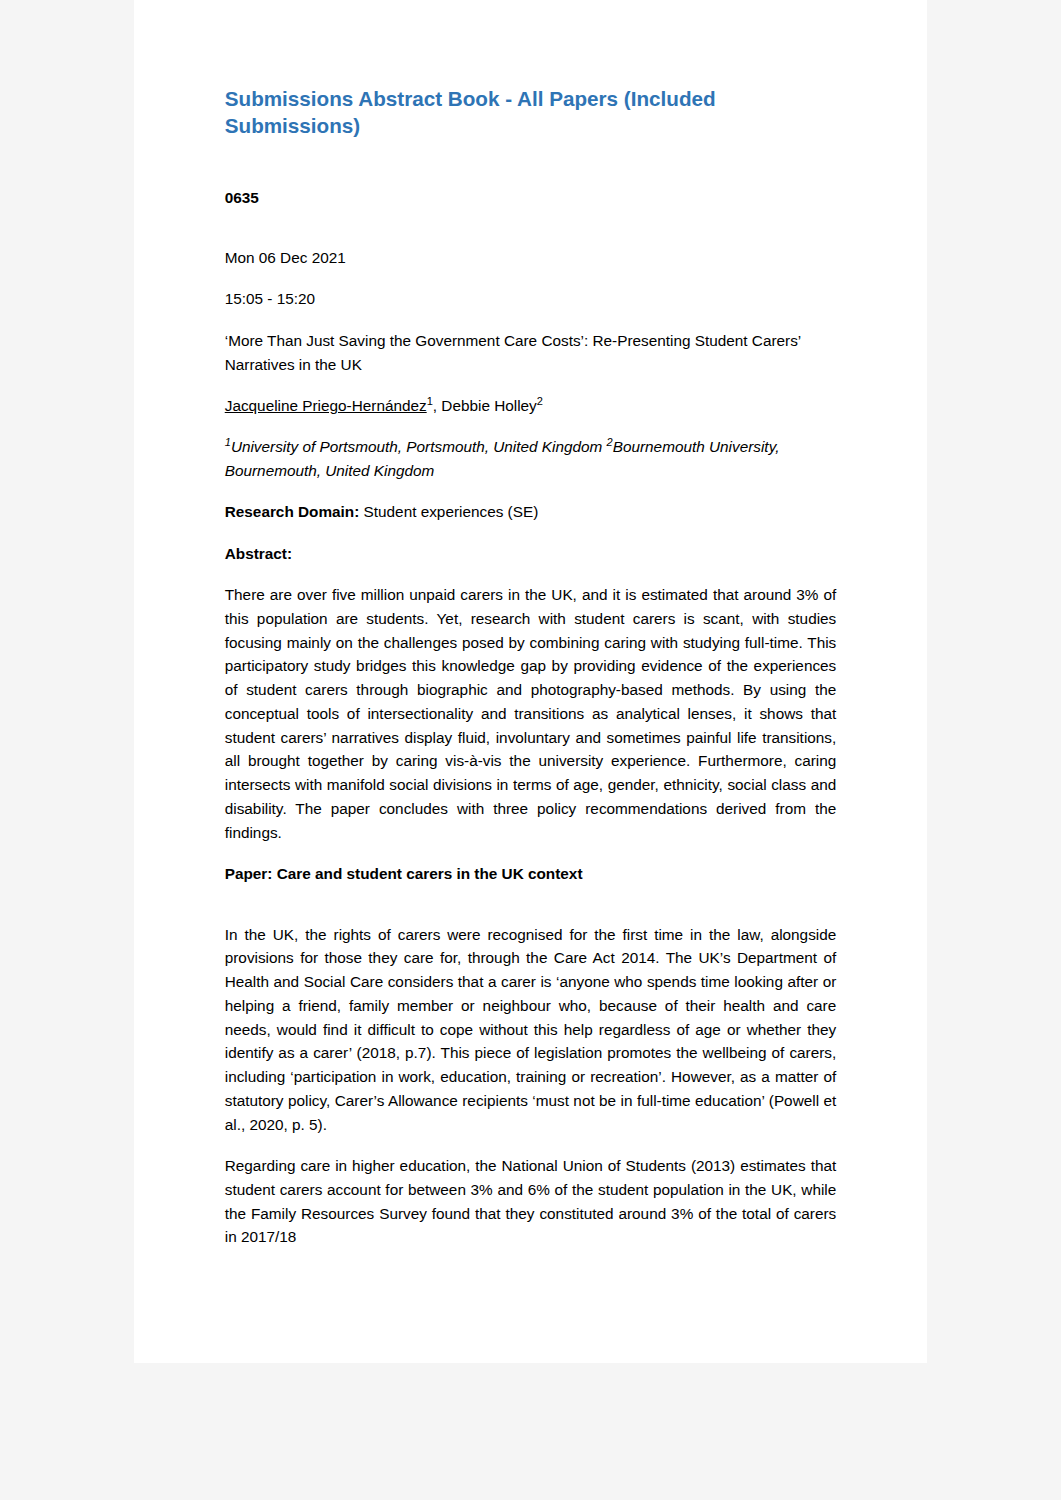Submissions Abstract Book - All Papers (Included Submissions)
0635
Mon 06 Dec 2021
15:05 - 15:20
‘More Than Just Saving the Government Care Costs’: Re-Presenting Student Carers’ Narratives in the UK
Jacqueline Priego-Hernández1, Debbie Holley2
1University of Portsmouth, Portsmouth, United Kingdom 2Bournemouth University, Bournemouth, United Kingdom
Research Domain: Student experiences (SE)
Abstract:
There are over five million unpaid carers in the UK, and it is estimated that around 3% of this population are students. Yet, research with student carers is scant, with studies focusing mainly on the challenges posed by combining caring with studying full-time. This participatory study bridges this knowledge gap by providing evidence of the experiences of student carers through biographic and photography-based methods. By using the conceptual tools of intersectionality and transitions as analytical lenses, it shows that student carers’ narratives display fluid, involuntary and sometimes painful life transitions, all brought together by caring vis-à-vis the university experience. Furthermore, caring intersects with manifold social divisions in terms of age, gender, ethnicity, social class and disability. The paper concludes with three policy recommendations derived from the findings.
Paper: Care and student carers in the UK context
In the UK, the rights of carers were recognised for the first time in the law, alongside provisions for those they care for, through the Care Act 2014. The UK’s Department of Health and Social Care considers that a carer is ‘anyone who spends time looking after or helping a friend, family member or neighbour who, because of their health and care needs, would find it difficult to cope without this help regardless of age or whether they identify as a carer’ (2018, p.7). This piece of legislation promotes the wellbeing of carers, including ‘participation in work, education, training or recreation’. However, as a matter of statutory policy, Carer’s Allowance recipients ‘must not be in full-time education’ (Powell et al., 2020, p. 5).
Regarding care in higher education, the National Union of Students (2013) estimates that student carers account for between 3% and 6% of the student population in the UK, while the Family Resources Survey found that they constituted around 3% of the total of carers in 2017/18